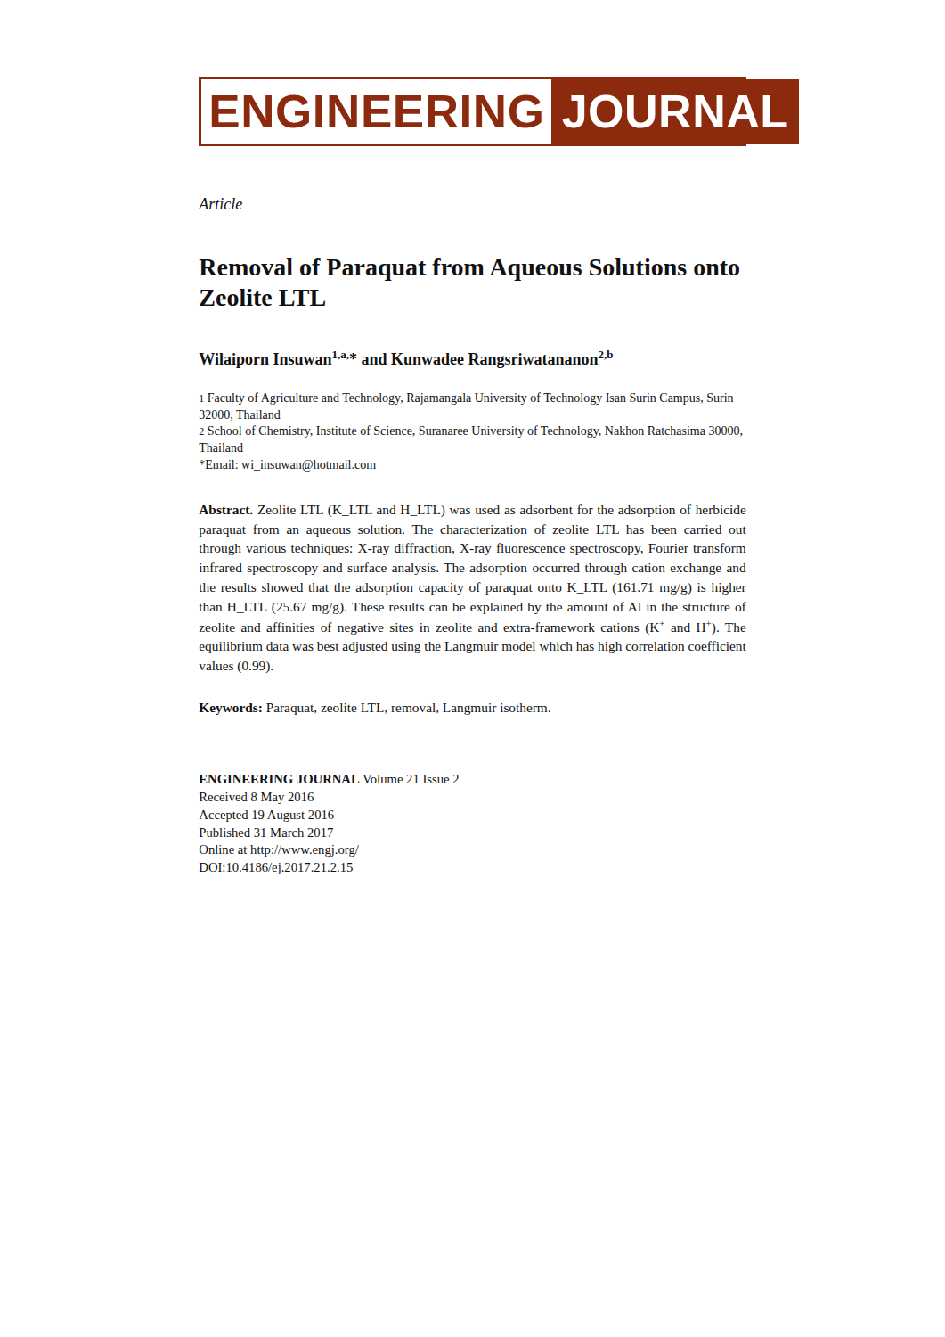ENGINEERING
JOURNAL
Article
Removal of Paraquat from Aqueous Solutions onto Zeolite LTL
Wilaiporn Insuwan1,a,* and Kunwadee Rangsriwatananon2,b
1 Faculty of Agriculture and Technology, Rajamangala University of Technology Isan Surin Campus, Surin 32000, Thailand
2 School of Chemistry, Institute of Science, Suranaree University of Technology, Nakhon Ratchasima 30000, Thailand
*Email: wi_insuwan@hotmail.com
Abstract. Zeolite LTL (K_LTL and H_LTL) was used as adsorbent for the adsorption of herbicide paraquat from an aqueous solution. The characterization of zeolite LTL has been carried out through various techniques: X-ray diffraction, X-ray fluorescence spectroscopy, Fourier transform infrared spectroscopy and surface analysis. The adsorption occurred through cation exchange and the results showed that the adsorption capacity of paraquat onto K_LTL (161.71 mg/g) is higher than H_LTL (25.67 mg/g). These results can be explained by the amount of Al in the structure of zeolite and affinities of negative sites in zeolite and extra-framework cations (K+ and H+). The equilibrium data was best adjusted using the Langmuir model which has high correlation coefficient values (0.99).
Keywords: Paraquat, zeolite LTL, removal, Langmuir isotherm.
ENGINEERING JOURNAL Volume 21 Issue 2
Received 8 May 2016
Accepted 19 August 2016
Published 31 March 2017
Online at http://www.engj.org/
DOI:10.4186/ej.2017.21.2.15